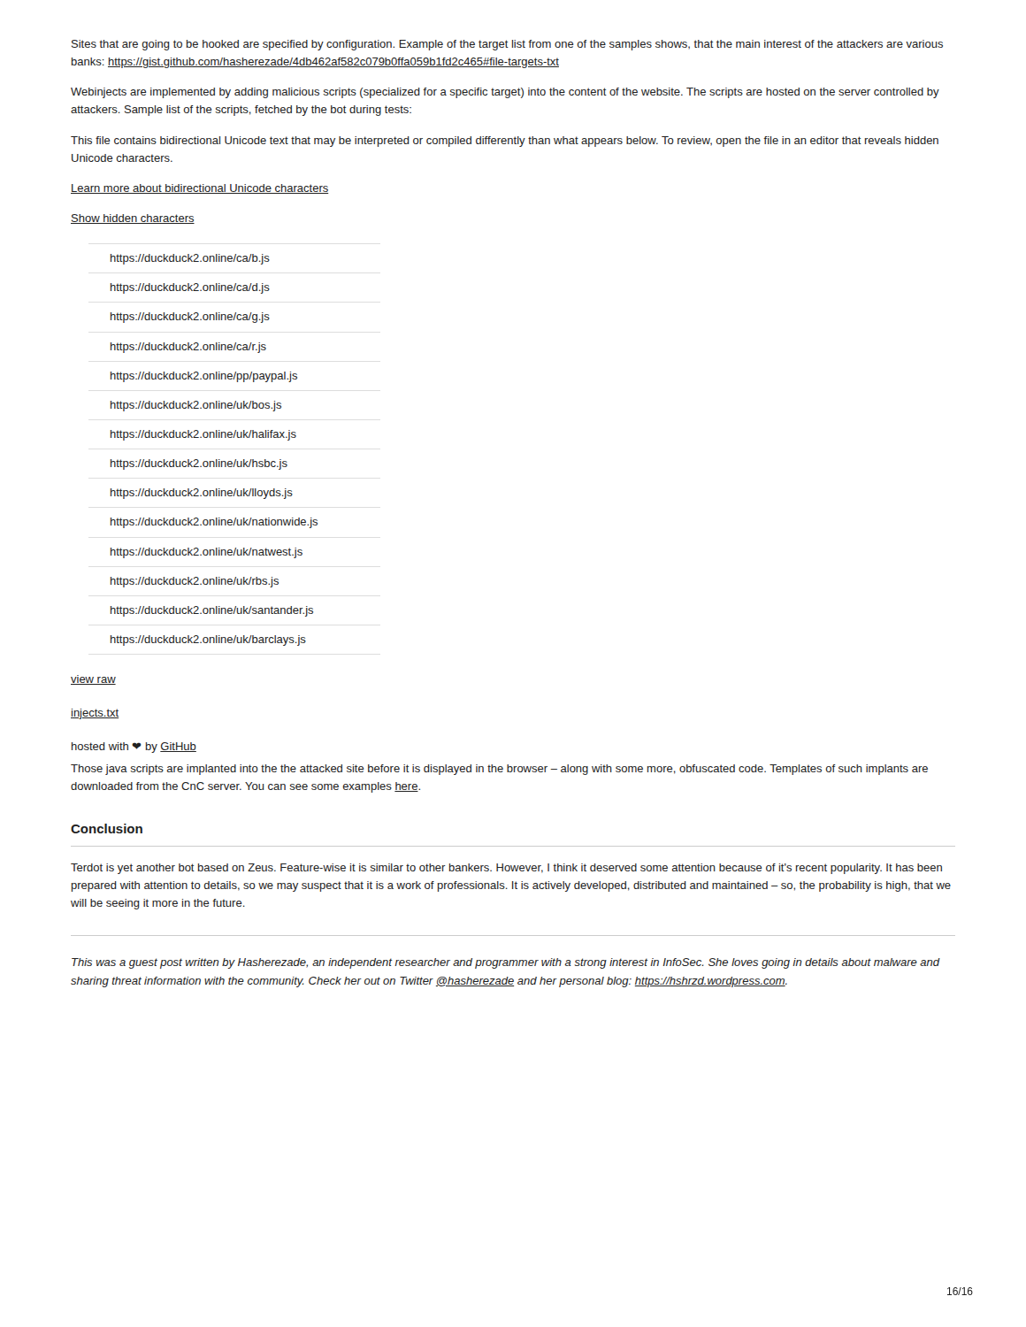Sites that are going to be hooked are specified by configuration. Example of the target list from one of the samples shows, that the main interest of the attackers are various banks: https://gist.github.com/hasherezade/4db462af582c079b0ffa059b1fd2c465#file-targets-txt
Webinjects are implemented by adding malicious scripts (specialized for a specific target) into the content of the website. The scripts are hosted on the server controlled by attackers. Sample list of the scripts, fetched by the bot during tests:
This file contains bidirectional Unicode text that may be interpreted or compiled differently than what appears below. To review, open the file in an editor that reveals hidden Unicode characters.
Learn more about bidirectional Unicode characters Show hidden characters
| https://duckduck2.online/ca/b.js |
| https://duckduck2.online/ca/d.js |
| https://duckduck2.online/ca/g.js |
| https://duckduck2.online/ca/r.js |
| https://duckduck2.online/pp/paypal.js |
| https://duckduck2.online/uk/bos.js |
| https://duckduck2.online/uk/halifax.js |
| https://duckduck2.online/uk/hsbc.js |
| https://duckduck2.online/uk/lloyds.js |
| https://duckduck2.online/uk/nationwide.js |
| https://duckduck2.online/uk/natwest.js |
| https://duckduck2.online/uk/rbs.js |
| https://duckduck2.online/uk/santander.js |
| https://duckduck2.online/uk/barclays.js |
view raw
injects.txt
hosted with ❤ by GitHub
Those java scripts are implanted into the the attacked site before it is displayed in the browser – along with some more, obfuscated code. Templates of such implants are downloaded from the CnC server. You can see some examples here.
Conclusion
Terdot is yet another bot based on Zeus. Feature-wise it is similar to other bankers. However, I think it deserved some attention because of it's recent popularity. It has been prepared with attention to details, so we may suspect that it is a work of professionals. It is actively developed, distributed and maintained – so, the probability is high, that we will be seeing it more in the future.
This was a guest post written by Hasherezade, an independent researcher and programmer with a strong interest in InfoSec. She loves going in details about malware and sharing threat information with the community. Check her out on Twitter @hasherezade and her personal blog: https://hshrzd.wordpress.com.
16/16